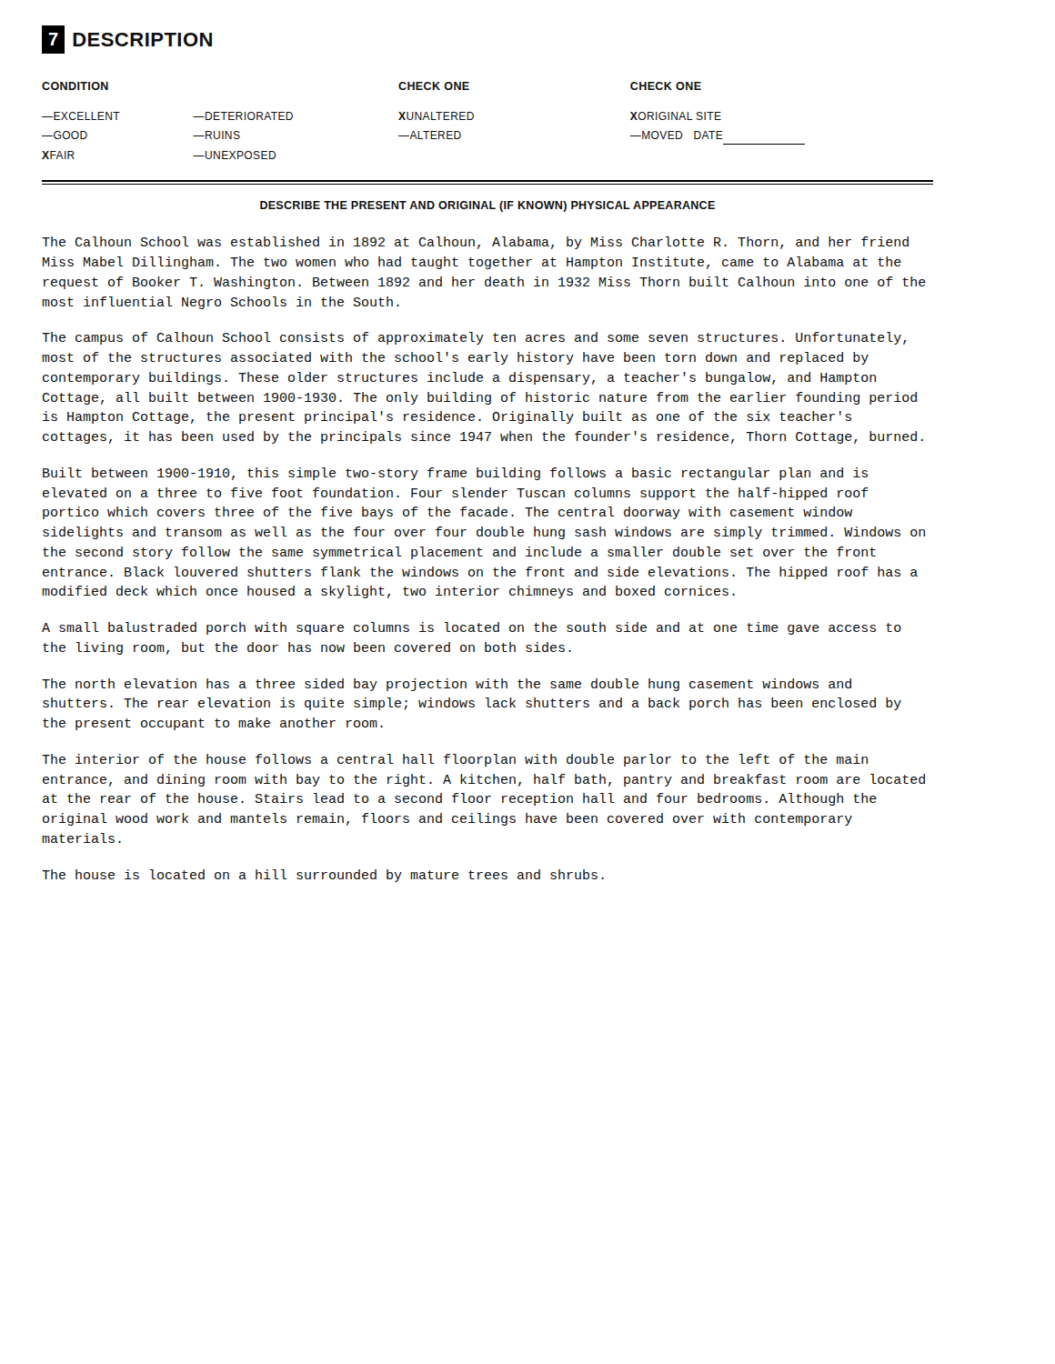7
DESCRIPTION
| CONDITION | CHECK ONE | CHECK ONE |
| --- | --- | --- |
| —EXCELLENT | —DETERIORATED | X UNALTERED | X ORIGINAL SITE |
| —GOOD | —RUINS | —ALTERED | —MOVED DATE |
| X FAIR | —UNEXPOSED | | |
DESCRIBE THE PRESENT AND ORIGINAL (IF KNOWN) PHYSICAL APPEARANCE
The Calhoun School was established in 1892 at Calhoun, Alabama, by Miss Charlotte R. Thorn, and her friend Miss Mabel Dillingham. The two women who had taught together at Hampton Institute, came to Alabama at the request of Booker T. Washington. Between 1892 and her death in 1932 Miss Thorn built Calhoun into one of the most influential Negro Schools in the South.
The campus of Calhoun School consists of approximately ten acres and some seven structures. Unfortunately, most of the structures associated with the school's early history have been torn down and replaced by contemporary buildings. These older structures include a dispensary, a teacher's bungalow, and Hampton Cottage, all built between 1900-1930. The only building of historic nature from the earlier founding period is Hampton Cottage, the present principal's residence. Originally built as one of the six teacher's cottages, it has been used by the principals since 1947 when the founder's residence, Thorn Cottage, burned.
Built between 1900-1910, this simple two-story frame building follows a basic rectangular plan and is elevated on a three to five foot foundation. Four slender Tuscan columns support the half-hipped roof portico which covers three of the five bays of the facade. The central doorway with casement window sidelights and transom as well as the four over four double hung sash windows are simply trimmed. Windows on the second story follow the same symmetrical placement and include a smaller double set over the front entrance. Black louvered shutters flank the windows on the front and side elevations. The hipped roof has a modified deck which once housed a skylight, two interior chimneys and boxed cornices.
A small balustraded porch with square columns is located on the south side and at one time gave access to the living room, but the door has now been covered on both sides.
The north elevation has a three sided bay projection with the same double hung casement windows and shutters. The rear elevation is quite simple; windows lack shutters and a back porch has been enclosed by the present occupant to make another room.
The interior of the house follows a central hall floorplan with double parlor to the left of the main entrance, and dining room with bay to the right. A kitchen, half bath, pantry and breakfast room are located at the rear of the house. Stairs lead to a second floor reception hall and four bedrooms. Although the original wood work and mantels remain, floors and ceilings have been covered over with contemporary materials.
The house is located on a hill surrounded by mature trees and shrubs.